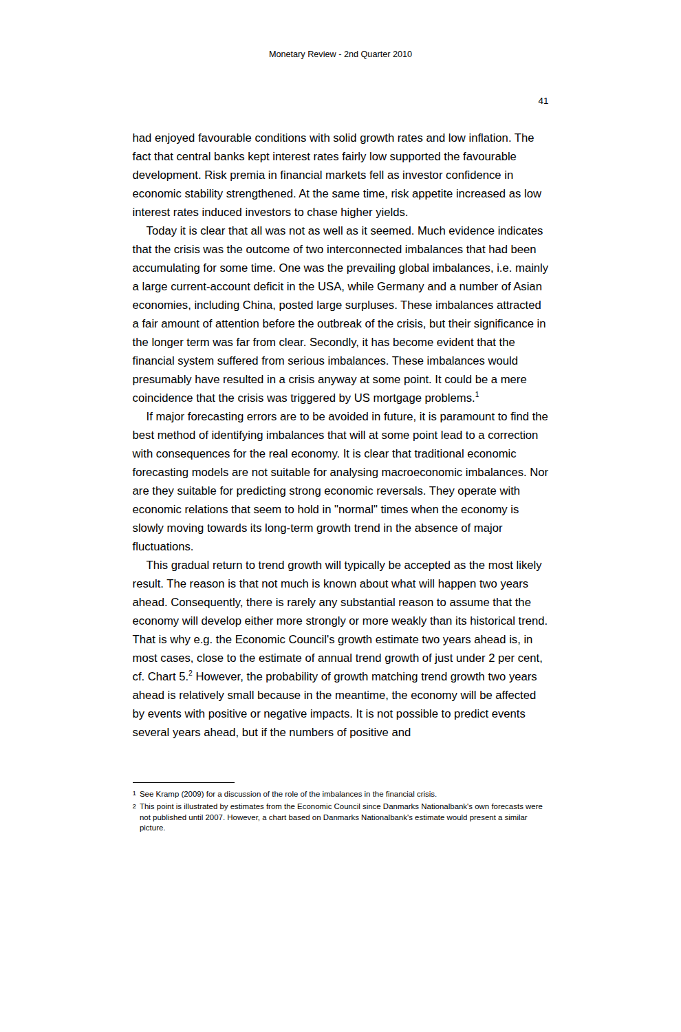Monetary Review - 2nd Quarter 2010
41
had enjoyed favourable conditions with solid growth rates and low inflation. The fact that central banks kept interest rates fairly low supported the favourable development. Risk premia in financial markets fell as investor confidence in economic stability strengthened. At the same time, risk appetite increased as low interest rates induced investors to chase higher yields.
Today it is clear that all was not as well as it seemed. Much evidence indicates that the crisis was the outcome of two interconnected imbalances that had been accumulating for some time. One was the prevailing global imbalances, i.e. mainly a large current-account deficit in the USA, while Germany and a number of Asian economies, including China, posted large surpluses. These imbalances attracted a fair amount of attention before the outbreak of the crisis, but their significance in the longer term was far from clear. Secondly, it has become evident that the financial system suffered from serious imbalances. These imbalances would presumably have resulted in a crisis anyway at some point. It could be a mere coincidence that the crisis was triggered by US mortgage problems.1
If major forecasting errors are to be avoided in future, it is paramount to find the best method of identifying imbalances that will at some point lead to a correction with consequences for the real economy. It is clear that traditional economic forecasting models are not suitable for analysing macroeconomic imbalances. Nor are they suitable for predicting strong economic reversals. They operate with economic relations that seem to hold in "normal" times when the economy is slowly moving towards its long-term growth trend in the absence of major fluctuations.
This gradual return to trend growth will typically be accepted as the most likely result. The reason is that not much is known about what will happen two years ahead. Consequently, there is rarely any substantial reason to assume that the economy will develop either more strongly or more weakly than its historical trend. That is why e.g. the Economic Council's growth estimate two years ahead is, in most cases, close to the estimate of annual trend growth of just under 2 per cent, cf. Chart 5.2 However, the probability of growth matching trend growth two years ahead is relatively small because in the meantime, the economy will be affected by events with positive or negative impacts. It is not possible to predict events several years ahead, but if the numbers of positive and
1
See Kramp (2009) for a discussion of the role of the imbalances in the financial crisis.
2
This point is illustrated by estimates from the Economic Council since Danmarks Nationalbank's own forecasts were not published until 2007. However, a chart based on Danmarks Nationalbank's estimate would present a similar picture.